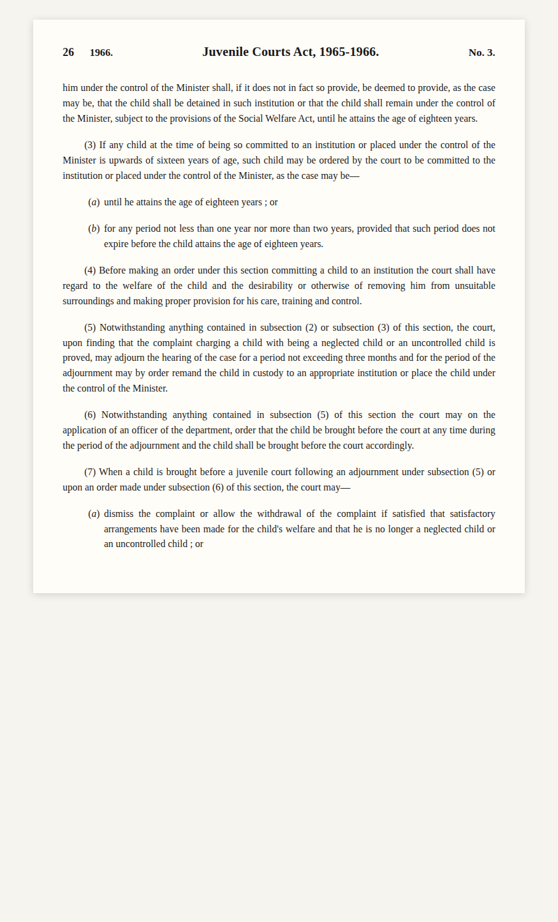26 1966. Juvenile Courts Act, 1965-1966. No. 3.
him under the control of the Minister shall, if it does not in fact so provide, be deemed to provide, as the case may be, that the child shall be detained in such institution or that the child shall remain under the control of the Minister, subject to the provisions of the Social Welfare Act, until he attains the age of eighteen years.
(3) If any child at the time of being so committed to an institution or placed under the control of the Minister is upwards of sixteen years of age, such child may be ordered by the court to be committed to the institution or placed under the control of the Minister, as the case may be—
(a) until he attains the age of eighteen years ; or
(b) for any period not less than one year nor more than two years, provided that such period does not expire before the child attains the age of eighteen years.
(4) Before making an order under this section committing a child to an institution the court shall have regard to the welfare of the child and the desirability or otherwise of removing him from unsuitable surroundings and making proper provision for his care, training and control.
(5) Notwithstanding anything contained in subsection (2) or subsection (3) of this section, the court, upon finding that the complaint charging a child with being a neglected child or an uncontrolled child is proved, may adjourn the hearing of the case for a period not exceeding three months and for the period of the adjournment may by order remand the child in custody to an appropriate institution or place the child under the control of the Minister.
(6) Notwithstanding anything contained in subsection (5) of this section the court may on the application of an officer of the department, order that the child be brought before the court at any time during the period of the adjournment and the child shall be brought before the court accordingly.
(7) When a child is brought before a juvenile court following an adjournment under subsection (5) or upon an order made under subsection (6) of this section, the court may—
(a) dismiss the complaint or allow the withdrawal of the complaint if satisfied that satisfactory arrangements have been made for the child's welfare and that he is no longer a neglected child or an uncontrolled child ; or